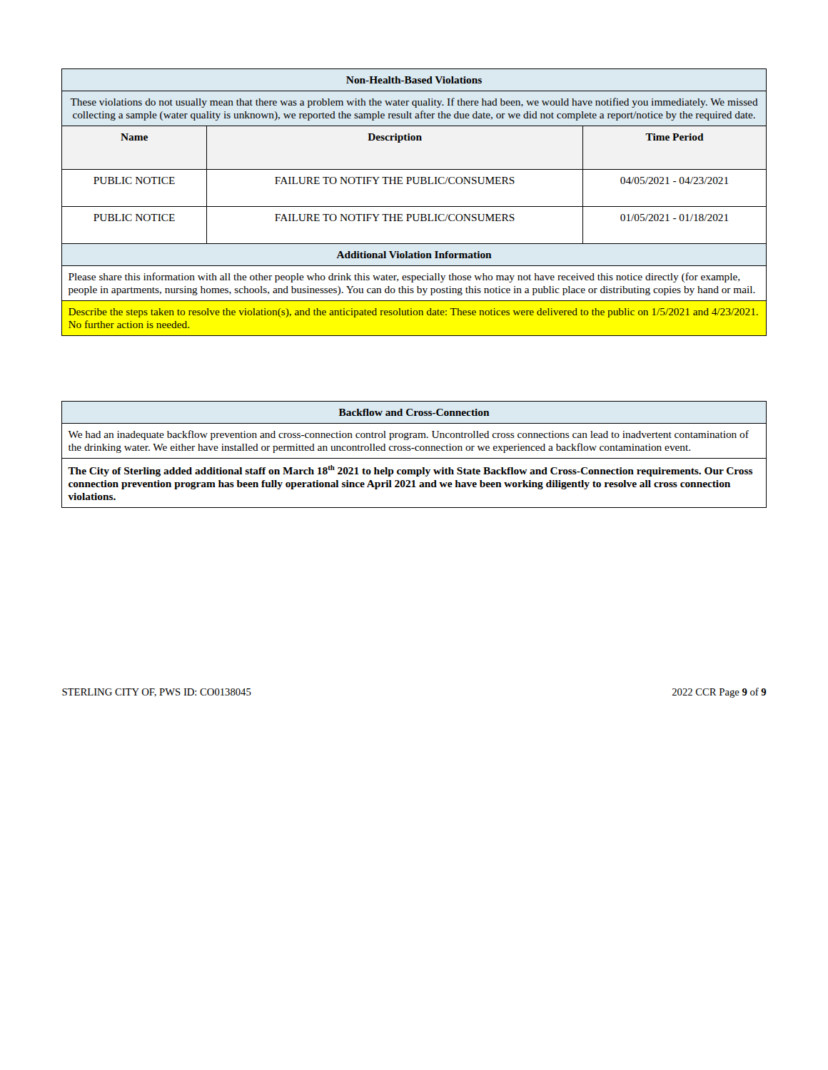| Non-Health-Based Violations |
| These violations do not usually mean that there was a problem with the water quality. If there had been, we would have notified you immediately. We missed collecting a sample (water quality is unknown), we reported the sample result after the due date, or we did not complete a report/notice by the required date. |
| Name | Description | Time Period |
| PUBLIC NOTICE | FAILURE TO NOTIFY THE PUBLIC/CONSUMERS | 04/05/2021 - 04/23/2021 |
| PUBLIC NOTICE | FAILURE TO NOTIFY THE PUBLIC/CONSUMERS | 01/05/2021 - 01/18/2021 |
| Additional Violation Information |
| Please share this information with all the other people who drink this water, especially those who may not have received this notice directly (for example, people in apartments, nursing homes, schools, and businesses). You can do this by posting this notice in a public place or distributing copies by hand or mail. |
| Describe the steps taken to resolve the violation(s), and the anticipated resolution date: These notices were delivered to the public on 1/5/2021 and 4/23/2021. No further action is needed. |
| Backflow and Cross-Connection |
| We had an inadequate backflow prevention and cross-connection control program. Uncontrolled cross connections can lead to inadvertent contamination of the drinking water. We either have installed or permitted an uncontrolled cross-connection or we experienced a backflow contamination event. |
| The City of Sterling added additional staff on March 18 th 2021 to help comply with State Backflow and Cross-Connection requirements. Our Cross connection prevention program has been fully operational since April 2021 and we have been working diligently to resolve all cross connection violations. |
STERLING CITY OF, PWS ID: CO0138045
2022 CCR Page 9 of 9